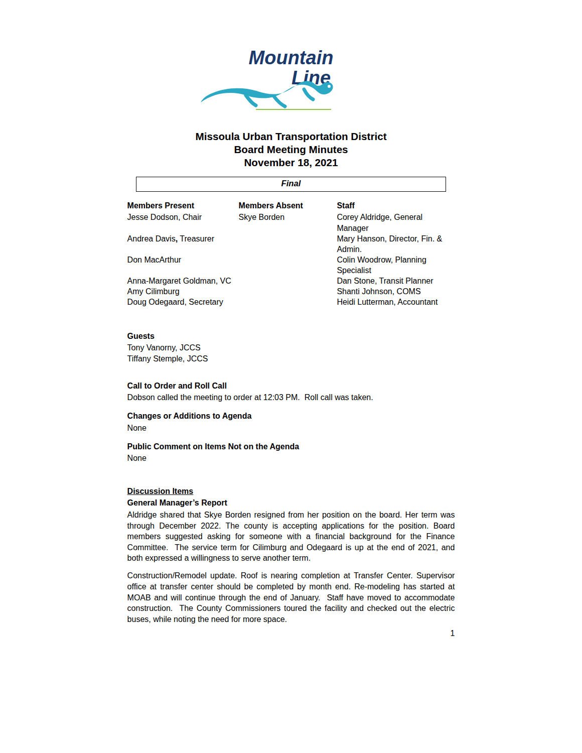Mountain Line
Missoula Urban Transportation District
Board Meeting Minutes
November 18, 2021
Final
| Members Present | Members Absent | Staff |
| --- | --- | --- |
| Jesse Dodson, Chair | Skye Borden | Corey Aldridge, General Manager |
| Andrea Davis , Treasurer | | Mary Hanson, Director, Fin. & Admin. |
| Don MacArthur | | Colin Woodrow, Planning Specialist |
| Anna-Margaret Goldman, VC | | Dan Stone, Transit Planner |
| Amy Cilimburg | | Shanti Johnson, COMS |
| Doug Odegaard, Secretary | | Heidi Lutterman, Accountant |
Guests
Tony Vanorny, JCCS
Tiffany Stemple, JCCS
Call to Order and Roll Call
Dobson called the meeting to order at 12:03 PM. Roll call was taken.
Changes or Additions to Agenda
None
Public Comment on Items Not on the Agenda
None
Discussion Items
General Manager’s Report
Aldridge shared that Skye Borden resigned from her position on the board. Her term was through December 2022. The county is accepting applications for the position. Board members suggested asking for someone with a financial background for the Finance Committee. The service term for Cilimburg and Odegaard is up at the end of 2021, and both expressed a willingness to serve another term.
Construction/Remodel update. Roof is nearing completion at Transfer Center. Supervisor office at transfer center should be completed by month end. Re-modeling has started at MOAB and will continue through the end of January. Staff have moved to accommodate construction. The County Commissioners toured the facility and checked out the electric buses, while noting the need for more space.
1